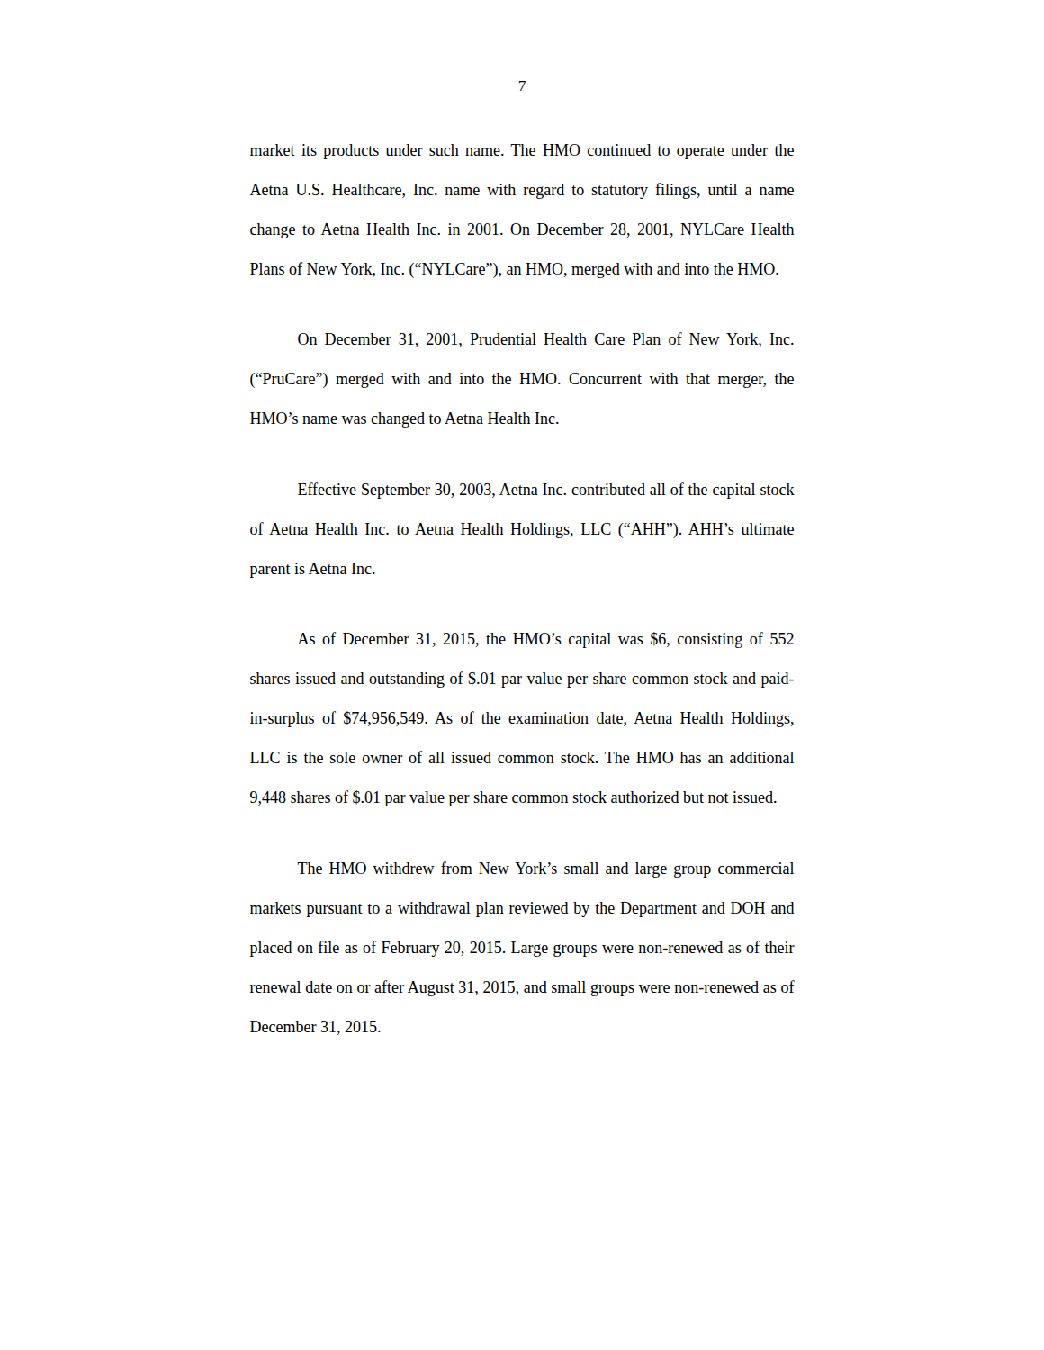7
market its products under such name. The HMO continued to operate under the Aetna U.S. Healthcare, Inc. name with regard to statutory filings, until a name change to Aetna Health Inc. in 2001. On December 28, 2001, NYLCare Health Plans of New York, Inc. (“NYLCare”), an HMO, merged with and into the HMO.
On December 31, 2001, Prudential Health Care Plan of New York, Inc. (“PruCare”) merged with and into the HMO. Concurrent with that merger, the HMO’s name was changed to Aetna Health Inc.
Effective September 30, 2003, Aetna Inc. contributed all of the capital stock of Aetna Health Inc. to Aetna Health Holdings, LLC (“AHH”). AHH’s ultimate parent is Aetna Inc.
As of December 31, 2015, the HMO’s capital was $6, consisting of 552 shares issued and outstanding of $.01 par value per share common stock and paid-in-surplus of $74,956,549. As of the examination date, Aetna Health Holdings, LLC is the sole owner of all issued common stock. The HMO has an additional 9,448 shares of $.01 par value per share common stock authorized but not issued.
The HMO withdrew from New York’s small and large group commercial markets pursuant to a withdrawal plan reviewed by the Department and DOH and placed on file as of February 20, 2015. Large groups were non-renewed as of their renewal date on or after August 31, 2015, and small groups were non-renewed as of December 31, 2015.